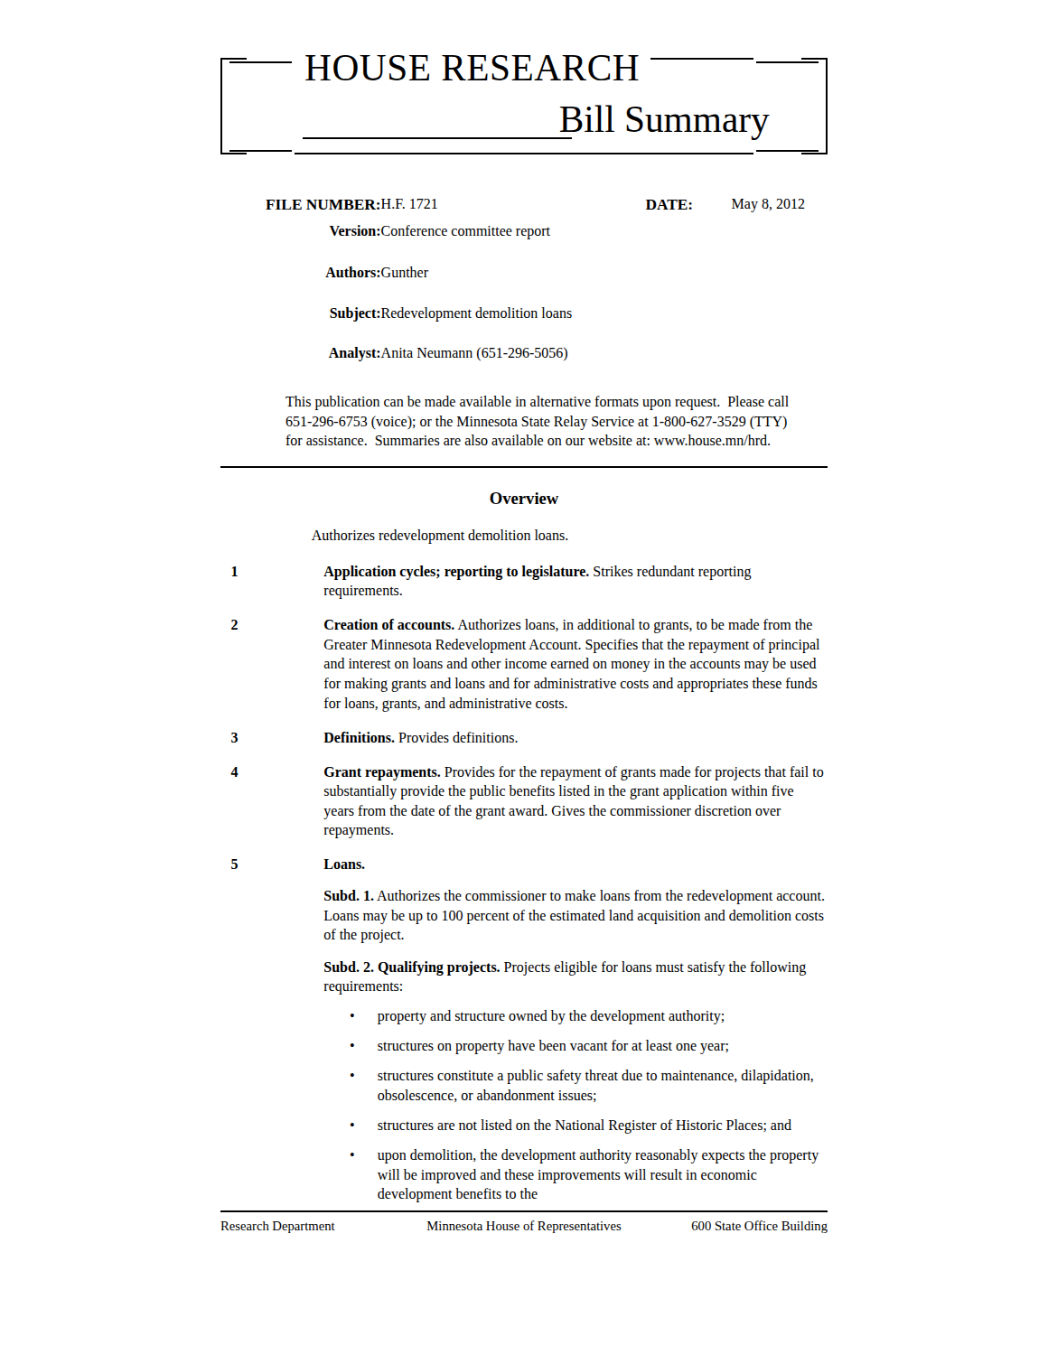HOUSE RESEARCH
Bill Summary
| FILE NUMBER: | H.F. 1721 | DATE: | May 8, 2012 |
| Version: | Conference committee report |
| Authors: | Gunther |
| Subject: | Redevelopment demolition loans |
| Analyst: | Anita Neumann (651-296-5056) |
This publication can be made available in alternative formats upon request. Please call 651-296-6753 (voice); or the Minnesota State Relay Service at 1-800-627-3529 (TTY) for assistance. Summaries are also available on our website at: www.house.mn/hrd.
Overview
Authorizes redevelopment demolition loans.
| 1 | Application cycles; reporting to legislature. Strikes redundant reporting requirements. |
| 2 | Creation of accounts. Authorizes loans, in additional to grants, to be made from the Greater Minnesota Redevelopment Account. Specifies that the repayment of principal and interest on loans and other income earned on money in the accounts may be used for making grants and loans and for administrative costs and appropriates these funds for loans, grants, and administrative costs. |
| 3 | Definitions. Provides definitions. |
| 4 | Grant repayments. Provides for the repayment of grants made for projects that fail to substantially provide the public benefits listed in the grant application within five years from the date of the grant award. Gives the commissioner discretion over repayments. |
| 5 | Loans. Subd. 1. Authorizes the commissioner to make loans from the redevelopment account. Loans may be up to 100 percent of the estimated land acquisition and demolition costs of the project. Subd. 2. Qualifying projects. Projects eligible for loans must satisfy the following requirements: property and structure owned by the development authority; structures on property have been vacant for at least one year; structures constitute a public safety threat due to maintenance, dilapidation, obsolescence, or abandonment issues; structures are not listed on the National Register of Historic Places; and upon demolition, the development authority reasonably expects the property will be improved and these improvements will result in economic development benefits to the |
Research Department
Minnesota House of Representatives
600 State Office Building